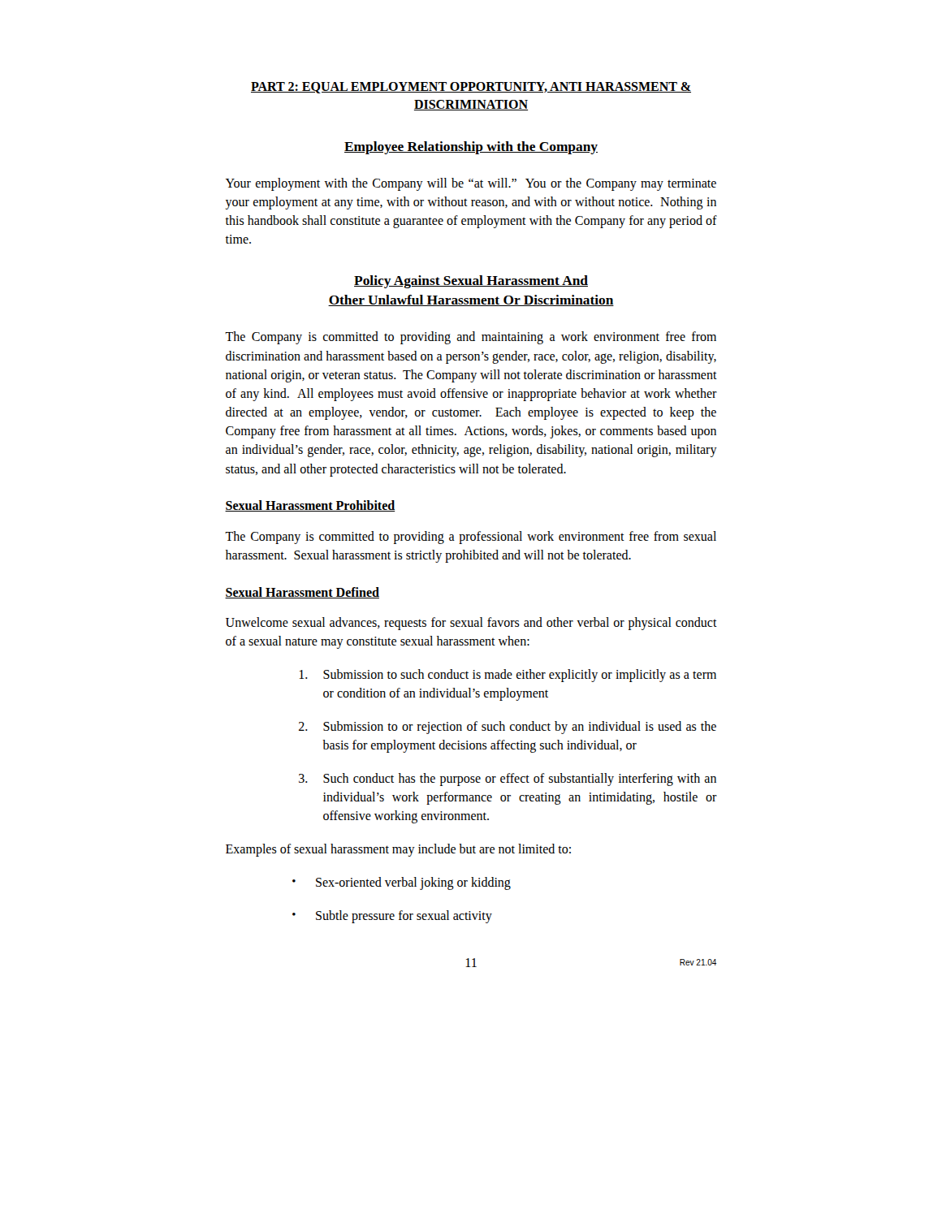PART 2: EQUAL EMPLOYMENT OPPORTUNITY, ANTI HARASSMENT &
DISCRIMINATION
Employee Relationship with the Company
Your employment with the Company will be “at will.” You or the Company may terminate your employment at any time, with or without reason, and with or without notice. Nothing in this handbook shall constitute a guarantee of employment with the Company for any period of time.
Policy Against Sexual Harassment And
Other Unlawful Harassment Or Discrimination
The Company is committed to providing and maintaining a work environment free from discrimination and harassment based on a person’s gender, race, color, age, religion, disability, national origin, or veteran status. The Company will not tolerate discrimination or harassment of any kind. All employees must avoid offensive or inappropriate behavior at work whether directed at an employee, vendor, or customer. Each employee is expected to keep the Company free from harassment at all times. Actions, words, jokes, or comments based upon an individual’s gender, race, color, ethnicity, age, religion, disability, national origin, military status, and all other protected characteristics will not be tolerated.
Sexual Harassment Prohibited
The Company is committed to providing a professional work environment free from sexual harassment. Sexual harassment is strictly prohibited and will not be tolerated.
Sexual Harassment Defined
Unwelcome sexual advances, requests for sexual favors and other verbal or physical conduct of a sexual nature may constitute sexual harassment when:
Submission to such conduct is made either explicitly or implicitly as a term or condition of an individual’s employment
Submission to or rejection of such conduct by an individual is used as the basis for employment decisions affecting such individual, or
Such conduct has the purpose or effect of substantially interfering with an individual’s work performance or creating an intimidating, hostile or offensive working environment.
Examples of sexual harassment may include but are not limited to:
Sex-oriented verbal joking or kidding
Subtle pressure for sexual activity
11
Rev 21.04